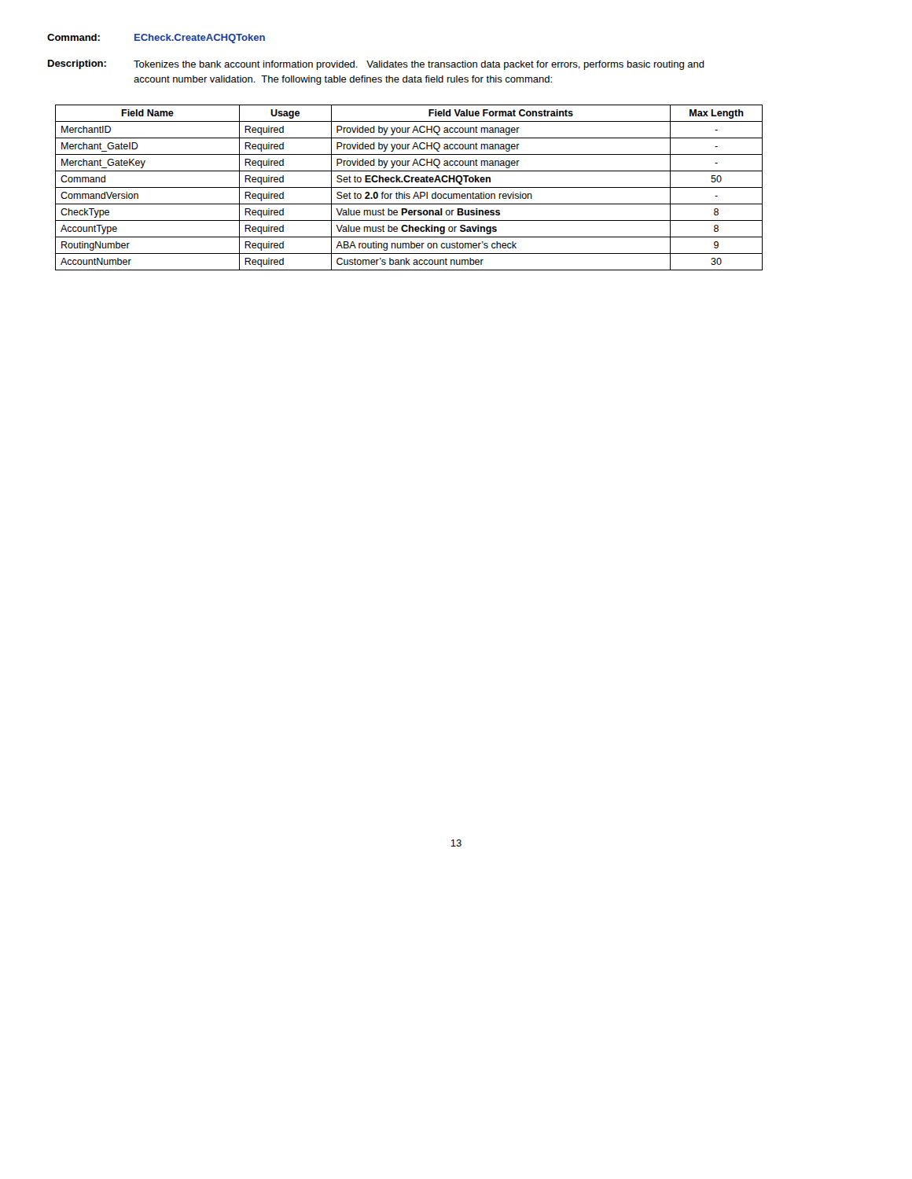Command: ECheck.CreateACHQToken
Description: Tokenizes the bank account information provided. Validates the transaction data packet for errors, performs basic routing and account number validation. The following table defines the data field rules for this command:
| Field Name | Usage | Field Value Format Constraints | Max Length |
| --- | --- | --- | --- |
| MerchantID | Required | Provided by your ACHQ account manager | - |
| Merchant_GateID | Required | Provided by your ACHQ account manager | - |
| Merchant_GateKey | Required | Provided by your ACHQ account manager | - |
| Command | Required | Set to ECheck.CreateACHQToken | 50 |
| CommandVersion | Required | Set to 2.0 for this API documentation revision | - |
| CheckType | Required | Value must be Personal or Business | 8 |
| AccountType | Required | Value must be Checking or Savings | 8 |
| RoutingNumber | Required | ABA routing number on customer’s check | 9 |
| AccountNumber | Required | Customer’s bank account number | 30 |
13